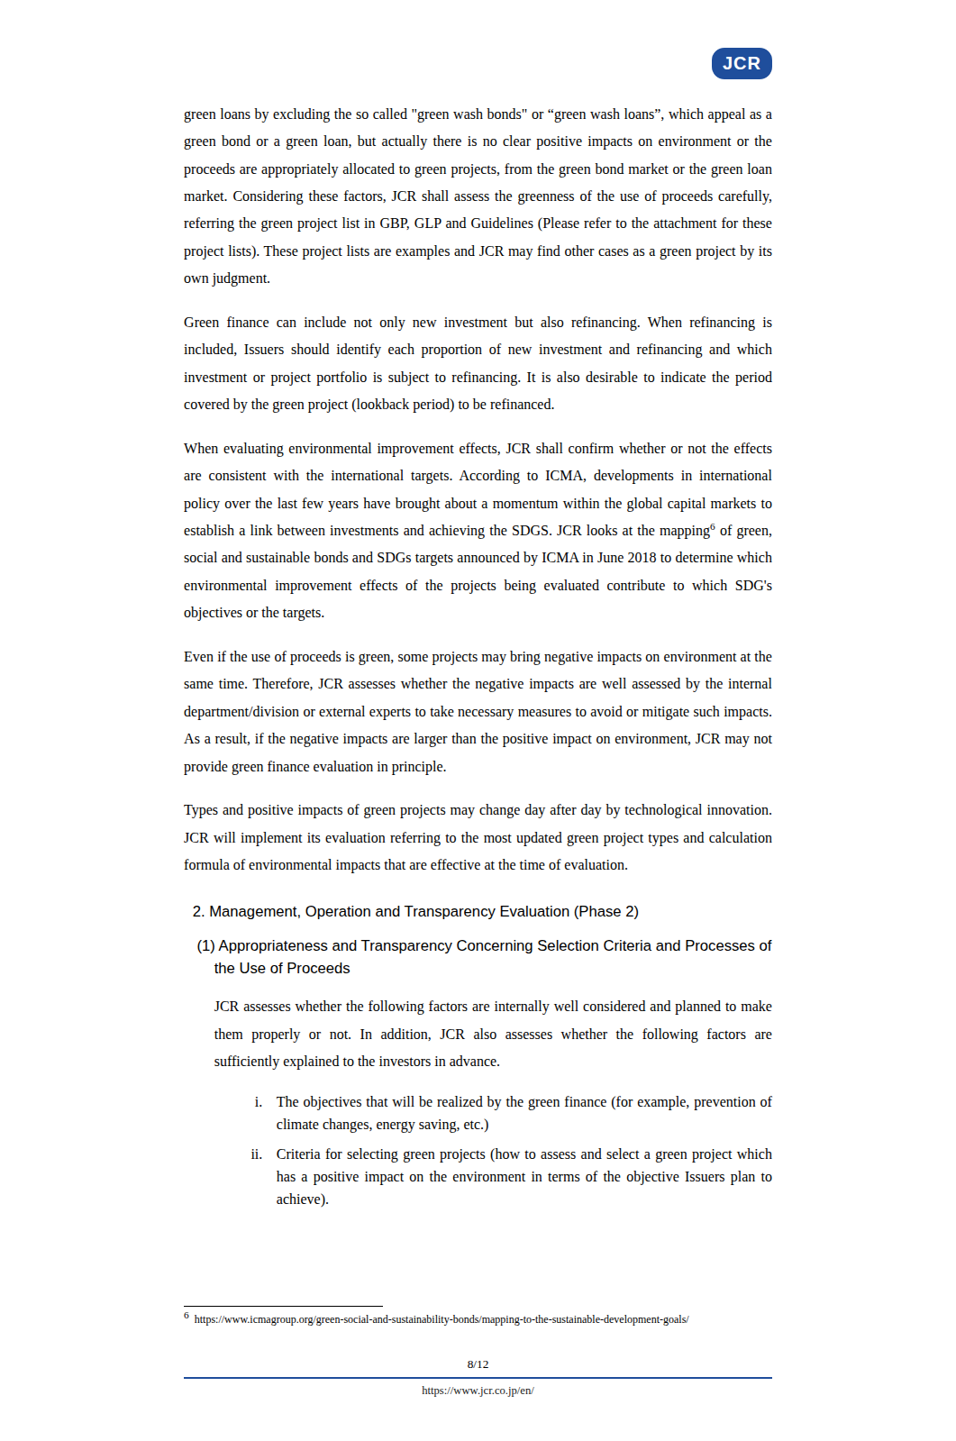JCR
green loans by excluding the so called "green wash bonds" or “green wash loans”, which appeal as a green bond or a green loan, but actually there is no clear positive impacts on environment or the proceeds are appropriately allocated to green projects, from the green bond market or the green loan market. Considering these factors, JCR shall assess the greenness of the use of proceeds carefully, referring the green project list in GBP, GLP and Guidelines (Please refer to the attachment for these project lists). These project lists are examples and JCR may find other cases as a green project by its own judgment.
Green finance can include not only new investment but also refinancing. When refinancing is included, Issuers should identify each proportion of new investment and refinancing and which investment or project portfolio is subject to refinancing. It is also desirable to indicate the period covered by the green project (lookback period) to be refinanced.
When evaluating environmental improvement effects, JCR shall confirm whether or not the effects are consistent with the international targets. According to ICMA, developments in international policy over the last few years have brought about a momentum within the global capital markets to establish a link between investments and achieving the SDGS. JCR looks at the mapping6 of green, social and sustainable bonds and SDGs targets announced by ICMA in June 2018 to determine which environmental improvement effects of the projects being evaluated contribute to which SDG's objectives or the targets.
Even if the use of proceeds is green, some projects may bring negative impacts on environment at the same time. Therefore, JCR assesses whether the negative impacts are well assessed by the internal department/division or external experts to take necessary measures to avoid or mitigate such impacts. As a result, if the negative impacts are larger than the positive impact on environment, JCR may not provide green finance evaluation in principle.
Types and positive impacts of green projects may change day after day by technological innovation. JCR will implement its evaluation referring to the most updated green project types and calculation formula of environmental impacts that are effective at the time of evaluation.
2. Management, Operation and Transparency Evaluation (Phase 2)
(1) Appropriateness and Transparency Concerning Selection Criteria and Processes of the Use of Proceeds
JCR assesses whether the following factors are internally well considered and planned to make them properly or not. In addition, JCR also assesses whether the following factors are sufficiently explained to the investors in advance.
The objectives that will be realized by the green finance (for example, prevention of climate changes, energy saving, etc.)
Criteria for selecting green projects (how to assess and select a green project which has a positive impact on the environment in terms of the objective Issuers plan to achieve).
6 https://www.icmagroup.org/green-social-and-sustainability-bonds/mapping-to-the-sustainable-development-goals/
8/12
https://www.jcr.co.jp/en/